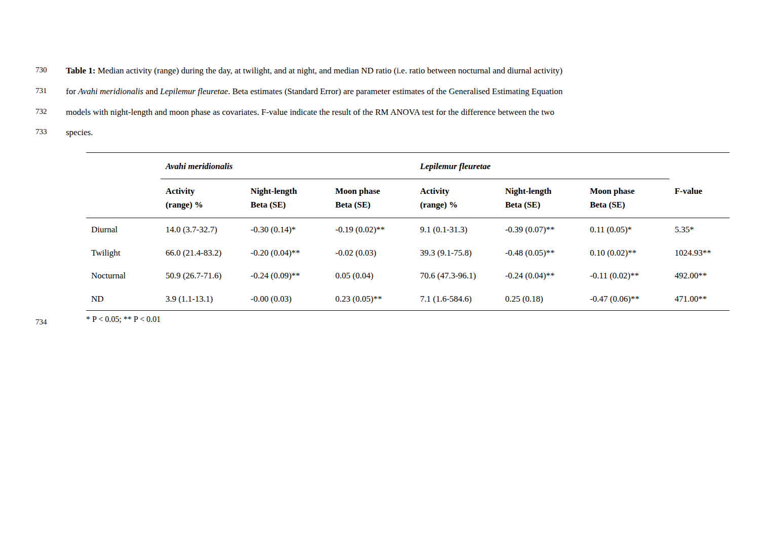730
Table 1: Median activity (range) during the day, at twilight, and at night, and median ND ratio (i.e. ratio between nocturnal and diurnal activity)
731
for Avahi meridionalis and Lepilemur fleuretae. Beta estimates (Standard Error) are parameter estimates of the Generalised Estimating Equation
732
models with night-length and moon phase as covariates. F-value indicate the result of the RM ANOVA test for the difference between the two
733
species.
Median activity and model estimates for Avahi meridionalis and Lepilemur fleuretae
| | Avahi meridionalis | Lepilemur fleuretae | |
| --- | --- | --- | --- |
| | Activity | Night-length | Moon phase | Activity | Night-length | Moon phase | F-value |
| | (range) % | Beta (SE) | Beta (SE) | (range) % | Beta (SE) | Beta (SE) | |
| Diurnal | 14.0 (3.7-32.7) | -0.30 (0.14)* | -0.19 (0.02)** | 9.1 (0.1-31.3) | -0.39 (0.07)** | 0.11 (0.05)* | 5.35* |
| Twilight | 66.0 (21.4-83.2) | -0.20 (0.04)** | -0.02 (0.03) | 39.3 (9.1-75.8) | -0.48 (0.05)** | 0.10 (0.02)** | 1024.93** |
| Nocturnal | 50.9 (26.7-71.6) | -0.24 (0.09)** | 0.05 (0.04) | 70.6 (47.3-96.1) | -0.24 (0.04)** | -0.11 (0.02)** | 492.00** |
| ND | 3.9 (1.1-13.1) | -0.00 (0.03) | 0.23 (0.05)** | 7.1 (1.6-584.6) | 0.25 (0.18) | -0.47 (0.06)** | 471.00** |
734
* P < 0.05; ** P < 0.01